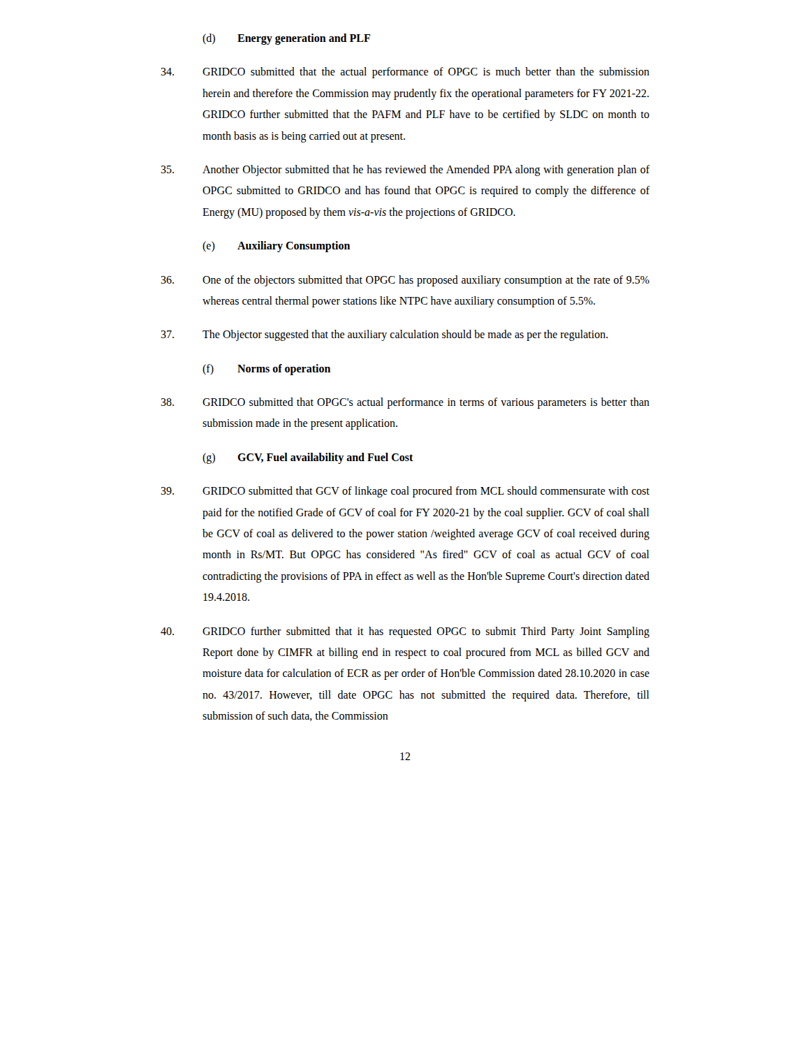(d) Energy generation and PLF
34.
GRIDCO submitted that the actual performance of OPGC is much better than the submission herein and therefore the Commission may prudently fix the operational parameters for FY 2021-22. GRIDCO further submitted that the PAFM and PLF have to be certified by SLDC on month to month basis as is being carried out at present.
35.
Another Objector submitted that he has reviewed the Amended PPA along with generation plan of OPGC submitted to GRIDCO and has found that OPGC is required to comply the difference of Energy (MU) proposed by them vis-a-vis the projections of GRIDCO.
(e) Auxiliary Consumption
36.
One of the objectors submitted that OPGC has proposed auxiliary consumption at the rate of 9.5% whereas central thermal power stations like NTPC have auxiliary consumption of 5.5%.
37.
The Objector suggested that the auxiliary calculation should be made as per the regulation.
(f) Norms of operation
38.
GRIDCO submitted that OPGC's actual performance in terms of various parameters is better than submission made in the present application.
(g) GCV, Fuel availability and Fuel Cost
39.
GRIDCO submitted that GCV of linkage coal procured from MCL should commensurate with cost paid for the notified Grade of GCV of coal for FY 2020-21 by the coal supplier. GCV of coal shall be GCV of coal as delivered to the power station /weighted average GCV of coal received during month in Rs/MT. But OPGC has considered "As fired" GCV of coal as actual GCV of coal contradicting the provisions of PPA in effect as well as the Hon'ble Supreme Court's direction dated 19.4.2018.
40.
GRIDCO further submitted that it has requested OPGC to submit Third Party Joint Sampling Report done by CIMFR at billing end in respect to coal procured from MCL as billed GCV and moisture data for calculation of ECR as per order of Hon'ble Commission dated 28.10.2020 in case no. 43/2017. However, till date OPGC has not submitted the required data. Therefore, till submission of such data, the Commission
12